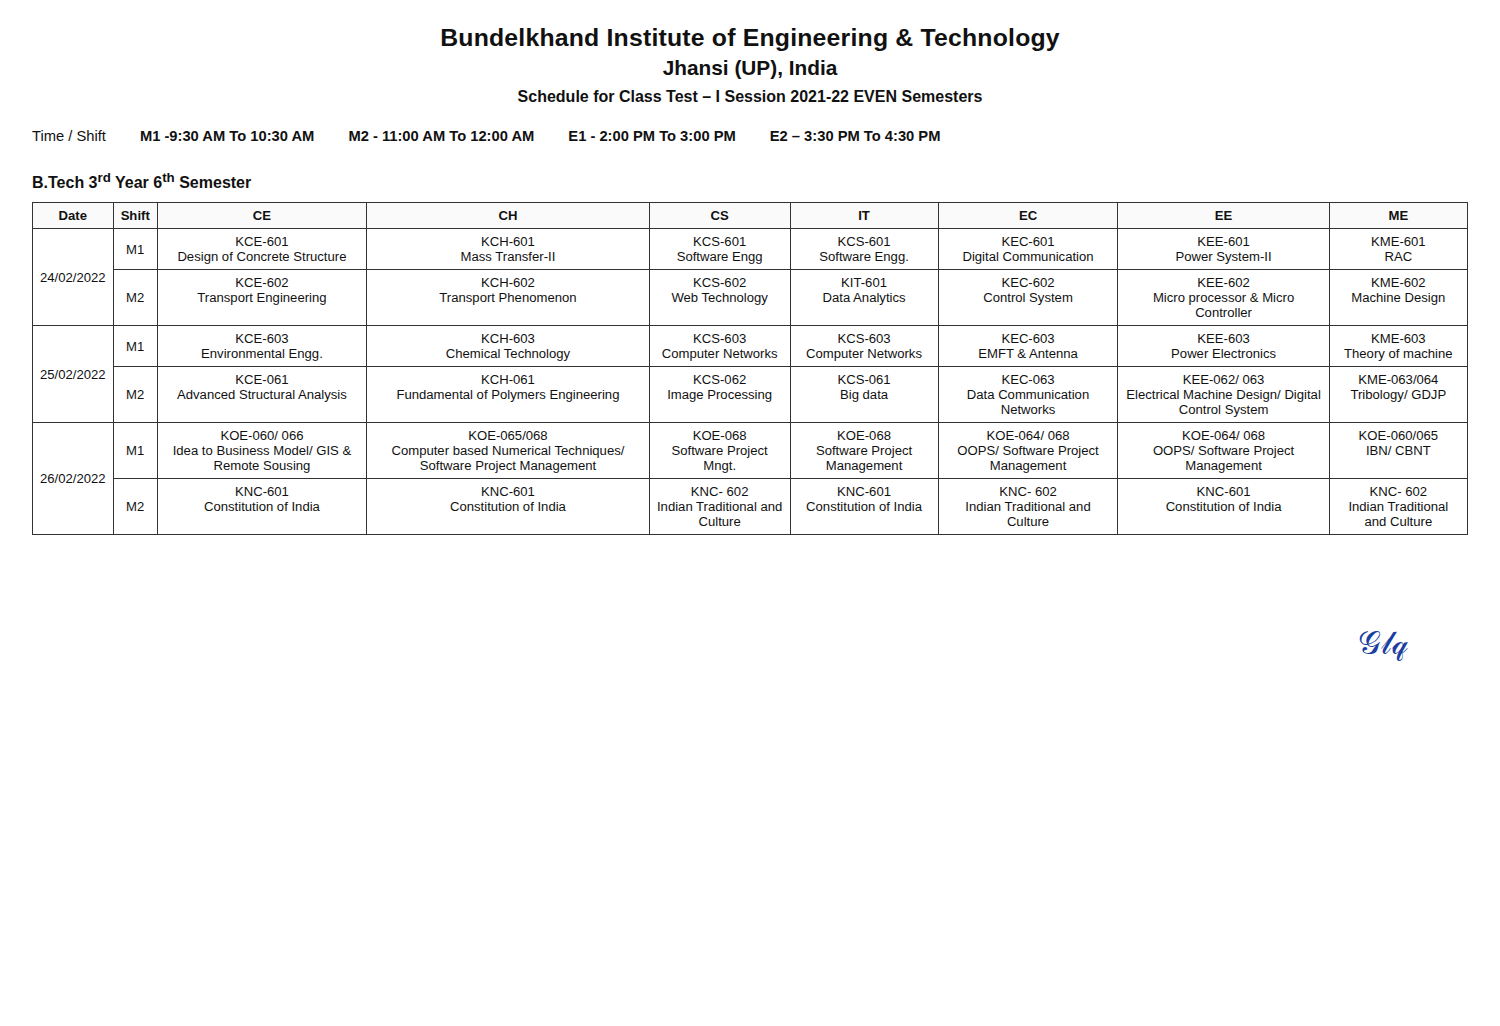Bundelkhand Institute of Engineering & Technology
Jhansi (UP), India
Schedule for Class Test – I Session 2021-22 EVEN Semesters
Time / Shift M1 -9:30 AM To 10:30 AM M2 - 11:00 AM To 12:00 AM E1 - 2:00 PM To 3:00 PM E2 – 3:30 PM To 4:30 PM
B.Tech 3rd Year 6th Semester
| Date | Shift | CE | CH | CS | IT | EC | EE | ME |
| --- | --- | --- | --- | --- | --- | --- | --- | --- |
| 24/02/2022 | M1 | KCE-601 Design of Concrete Structure | KCH-601 Mass Transfer-II | KCS-601 Software Engg | KCS-601 Software Engg. | KEC-601 Digital Communication | KEE-601 Power System-II | KME-601 RAC |
| M2 | KCE-602 Transport Engineering | KCH-602 Transport Phenomenon | KCS-602 Web Technology | KIT-601 Data Analytics | KEC-602 Control System | KEE-602 Micro processor & Micro Controller | KME-602 Machine Design |
| 25/02/2022 | M1 | KCE-603 Environmental Engg. | KCH-603 Chemical Technology | KCS-603 Computer Networks | KCS-603 Computer Networks | KEC-603 EMFT & Antenna | KEE-603 Power Electronics | KME-603 Theory of machine |
| M2 | KCE-061 Advanced Structural Analysis | KCH-061 Fundamental of Polymers Engineering | KCS-062 Image Processing | KCS-061 Big data | KEC-063 Data Communication Networks | KEE-062/ 063 Electrical Machine Design/ Digital Control System | KME-063/064 Tribology/ GDJP |
| 26/02/2022 | M1 | KOE-060/ 066 Idea to Business Model/ GIS & Remote Sousing | KOE-065/068 Computer based Numerical Techniques/ Software Project Management | KOE-068 Software Project Mngt. | KOE-068 Software Project Management | KOE-064/ 068 OOPS/ Software Project Management | KOE-064/ 068 OOPS/ Software Project Management | KOE-060/065 IBN/ CBNT |
| M2 | KNC-601 Constitution of India | KNC-601 Constitution of India | KNC- 602 Indian Traditional and Culture | KNC-601 Constitution of India | KNC- 602 Indian Traditional and Culture | KNC-601 Constitution of India | KNC- 602 Indian Traditional and Culture |
𝒢𝓁𝓆